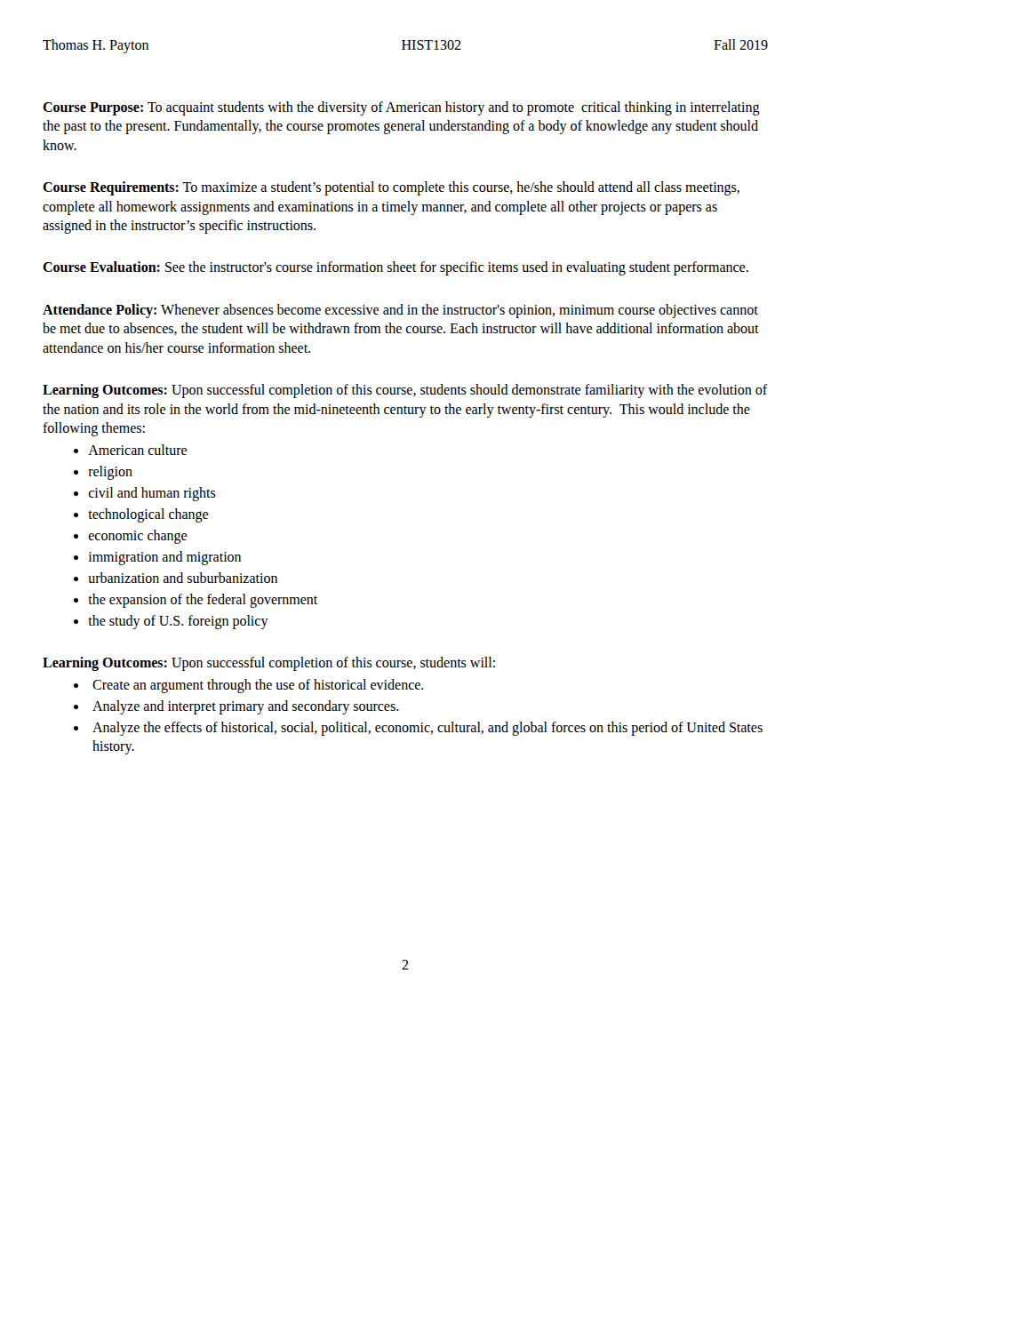Thomas H. Payton HIST1302 Fall 2019
Course Purpose:
To acquaint students with the diversity of American history and to promote critical thinking in interrelating the past to the present. Fundamentally, the course promotes general understanding of a body of knowledge any student should know.
Course Requirements:
To maximize a student’s potential to complete this course, he/she should attend all class meetings, complete all homework assignments and examinations in a timely manner, and complete all other projects or papers as assigned in the instructor’s specific instructions.
Course Evaluation:
See the instructor's course information sheet for specific items used in evaluating student performance.
Attendance Policy:
Whenever absences become excessive and in the instructor's opinion, minimum course objectives cannot be met due to absences, the student will be withdrawn from the course. Each instructor will have additional information about attendance on his/her course information sheet.
Learning Outcomes:
Upon successful completion of this course, students should demonstrate familiarity with the evolution of the nation and its role in the world from the mid-nineteenth century to the early twenty-first century. This would include the following themes:
American culture
religion
civil and human rights
technological change
economic change
immigration and migration
urbanization and suburbanization
the expansion of the federal government
the study of U.S. foreign policy
Learning Outcomes:
Upon successful completion of this course, students will:
Create an argument through the use of historical evidence.
Analyze and interpret primary and secondary sources.
Analyze the effects of historical, social, political, economic, cultural, and global forces on this period of United States history.
2